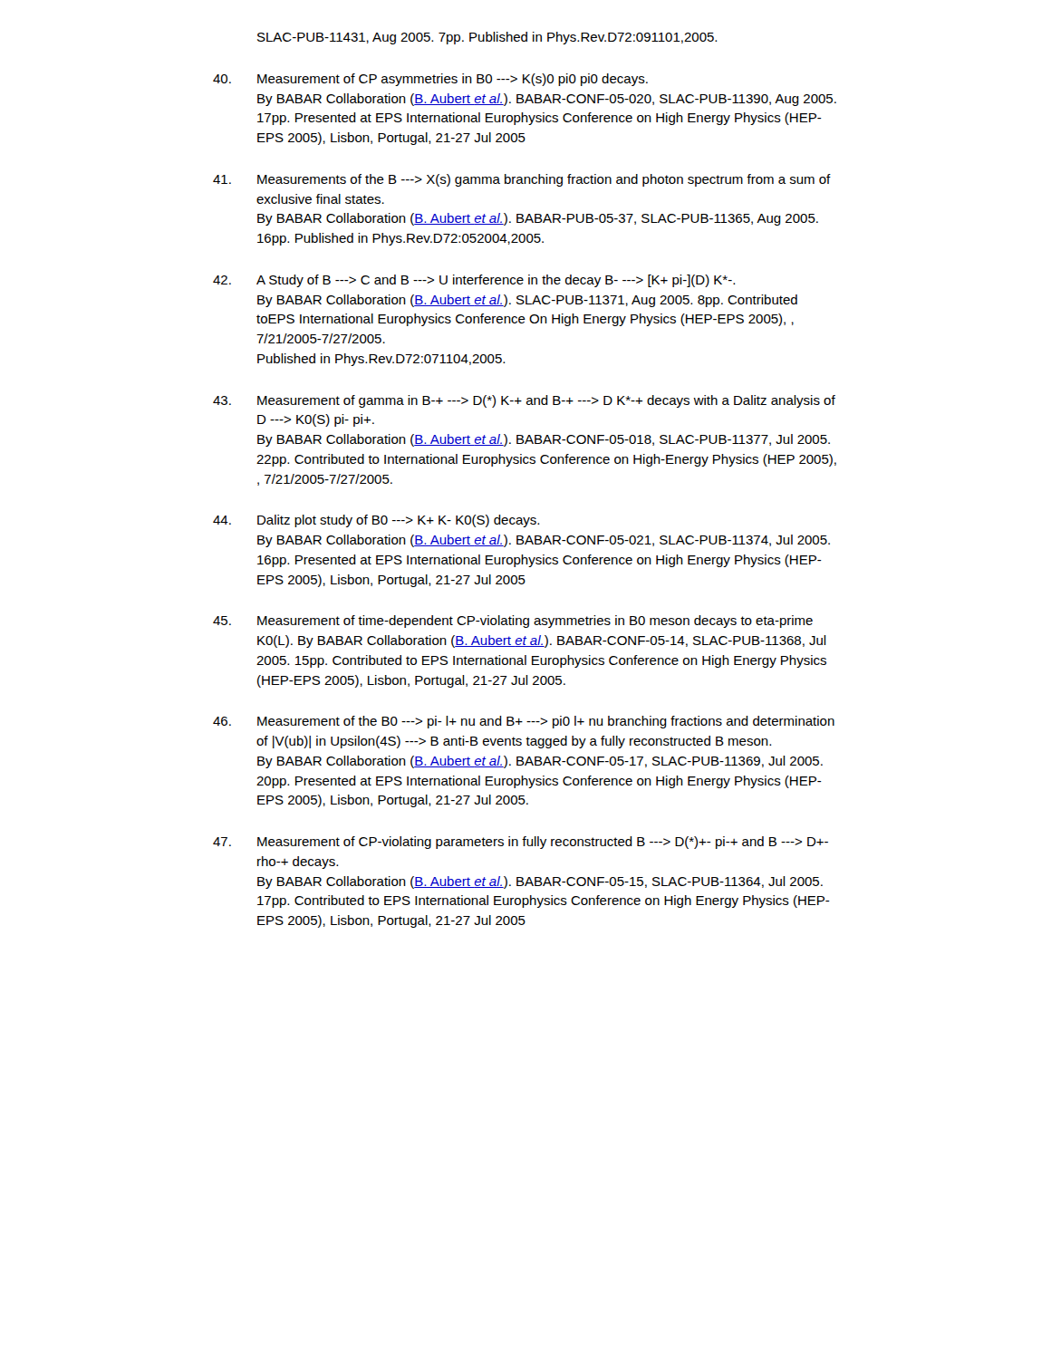SLAC-PUB-11431, Aug 2005. 7pp. Published in Phys.Rev.D72:091101,2005.
40. Measurement of CP asymmetries in B0 ---> K(s)0 pi0 pi0 decays.
By BABAR Collaboration (B. Aubert et al.). BABAR-CONF-05-020, SLAC-PUB-11390, Aug 2005. 17pp. Presented at EPS International Europhysics Conference on High Energy Physics (HEP-EPS 2005), Lisbon, Portugal, 21-27 Jul 2005
41. Measurements of the B ---> X(s) gamma branching fraction and photon spectrum from a sum of exclusive final states.
By BABAR Collaboration (B. Aubert et al.). BABAR-PUB-05-37, SLAC-PUB-11365, Aug 2005. 16pp. Published in Phys.Rev.D72:052004,2005.
42. A Study of B ---> C and B ---> U interference in the decay B- ---> [K+ pi-](D) K*-.
By BABAR Collaboration (B. Aubert et al.). SLAC-PUB-11371, Aug 2005. 8pp. Contributed toEPS International Europhysics Conference On High Energy Physics (HEP-EPS 2005), , 7/21/2005-7/27/2005.
Published in Phys.Rev.D72:071104,2005.
43. Measurement of gamma in B-+ ---> D(*) K-+ and B-+ ---> D K*-+ decays with a Dalitz analysis of D ---> K0(S) pi- pi+.
By BABAR Collaboration (B. Aubert et al.). BABAR-CONF-05-018, SLAC-PUB-11377, Jul 2005. 22pp. Contributed to International Europhysics Conference on High-Energy Physics (HEP 2005), , 7/21/2005-7/27/2005.
44. Dalitz plot study of B0 ---> K+ K- K0(S) decays.
By BABAR Collaboration (B. Aubert et al.). BABAR-CONF-05-021, SLAC-PUB-11374, Jul 2005. 16pp. Presented at EPS International Europhysics Conference on High Energy Physics (HEP-EPS 2005), Lisbon, Portugal, 21-27 Jul 2005
45. Measurement of time-dependent CP-violating asymmetries in B0 meson decays to eta-prime K0(L). By BABAR Collaboration (B. Aubert et al.). BABAR-CONF-05-14, SLAC-PUB-11368, Jul 2005. 15pp. Contributed to EPS International Europhysics Conference on High Energy Physics (HEP-EPS 2005), Lisbon, Portugal, 21-27 Jul 2005.
46. Measurement of the B0 ---> pi- l+ nu and B+ ---> pi0 l+ nu branching fractions and determination of |V(ub)| in Upsilon(4S) ---> B anti-B events tagged by a fully reconstructed B meson.
By BABAR Collaboration (B. Aubert et al.). BABAR-CONF-05-17, SLAC-PUB-11369, Jul 2005. 20pp. Presented at EPS International Europhysics Conference on High Energy Physics (HEP-EPS 2005), Lisbon, Portugal, 21-27 Jul 2005.
47. Measurement of CP-violating parameters in fully reconstructed B ---> D(*)+- pi-+ and B ---> D+- rho-+ decays.
By BABAR Collaboration (B. Aubert et al.). BABAR-CONF-05-15, SLAC-PUB-11364, Jul 2005. 17pp. Contributed to EPS International Europhysics Conference on High Energy Physics (HEP-EPS 2005), Lisbon, Portugal, 21-27 Jul 2005